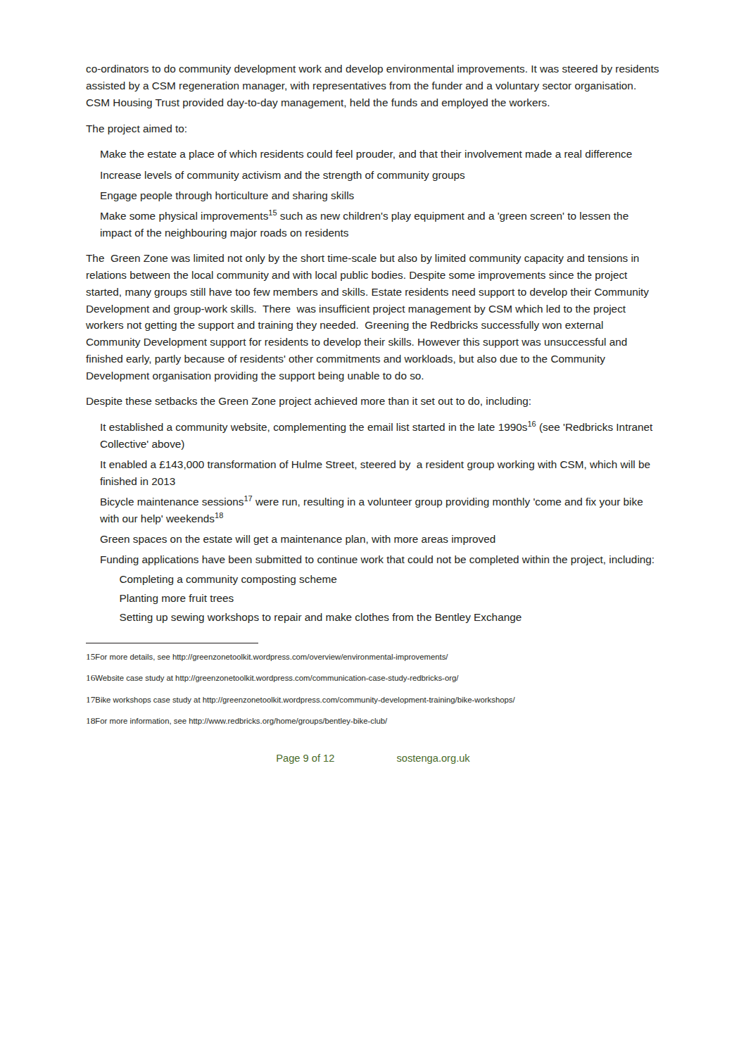co-ordinators to do community development work and develop environmental improvements. It was steered by residents assisted by a CSM regeneration manager, with representatives from the funder and a voluntary sector organisation. CSM Housing Trust provided day-to-day management, held the funds and employed the workers.
The project aimed to:
Make the estate a place of which residents could feel prouder, and that their involvement made a real difference
Increase levels of community activism and the strength of community groups
Engage people through horticulture and sharing skills
Make some physical improvements15 such as new children's play equipment and a 'green screen' to lessen the impact of the neighbouring major roads on residents
The Green Zone was limited not only by the short time-scale but also by limited community capacity and tensions in relations between the local community and with local public bodies. Despite some improvements since the project started, many groups still have too few members and skills. Estate residents need support to develop their Community Development and group-work skills. There was insufficient project management by CSM which led to the project workers not getting the support and training they needed. Greening the Redbricks successfully won external Community Development support for residents to develop their skills. However this support was unsuccessful and finished early, partly because of residents' other commitments and workloads, but also due to the Community Development organisation providing the support being unable to do so.
Despite these setbacks the Green Zone project achieved more than it set out to do, including:
It established a community website, complementing the email list started in the late 1990s16 (see 'Redbricks Intranet Collective' above)
It enabled a £143,000 transformation of Hulme Street, steered by a resident group working with CSM, which will be finished in 2013
Bicycle maintenance sessions17 were run, resulting in a volunteer group providing monthly 'come and fix your bike with our help' weekends18
Green spaces on the estate will get a maintenance plan, with more areas improved
Funding applications have been submitted to continue work that could not be completed within the project, including:
Completing a community composting scheme
Planting more fruit trees
Setting up sewing workshops to repair and make clothes from the Bentley Exchange
15 For more details, see http://greenzonetoolkit.wordpress.com/overview/environmental-improvements/
16 Website case study at http://greenzonetoolkit.wordpress.com/communication-case-study-redbricks-org/
17 Bike workshops case study at http://greenzonetoolkit.wordpress.com/community-development-training/bike-workshops/
18 For more information, see http://www.redbricks.org/home/groups/bentley-bike-club/
Page 9 of 12 sostenga.org.uk